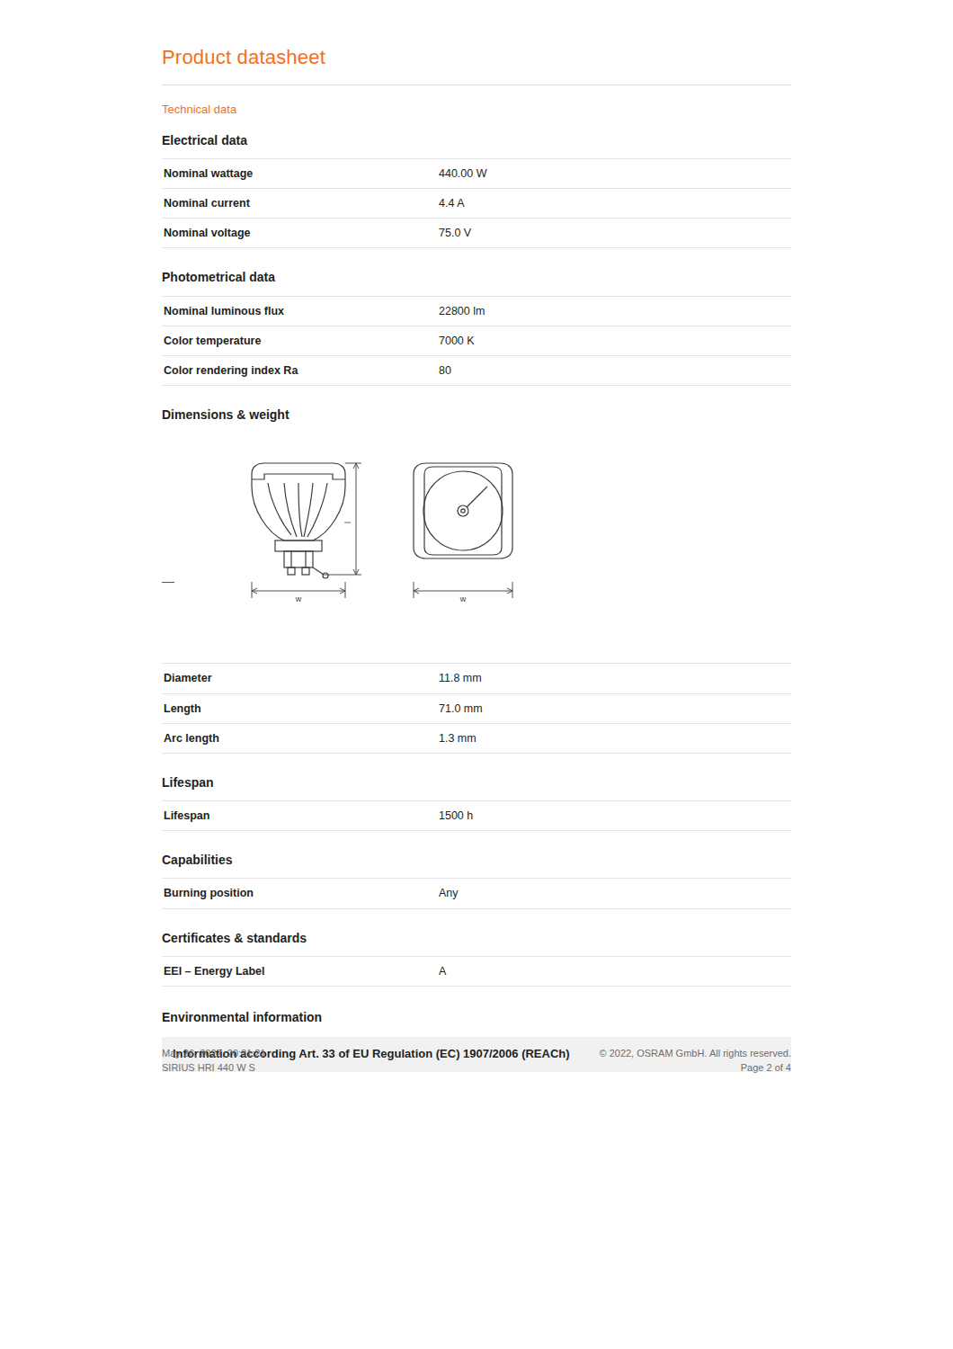Product datasheet
Technical data
Electrical data
| Nominal wattage | 440.00 W |
| Nominal current | 4.4 A |
| Nominal voltage | 75.0 V |
Photometrical data
| Nominal luminous flux | 22800 lm |
| Color temperature | 7000 K |
| Color rendering index Ra | 80 |
Dimensions & weight
l w w
| Diameter | 11.8 mm |
| Length | 71.0 mm |
| Arc length | 1.3 mm |
Lifespan
| Lifespan | 1500 h |
Capabilities
| Burning position | Any |
Certificates & standards
| EEI – Energy Label | A |
Environmental information
Information according Art. 33 of EU Regulation (EC) 1907/2006 (REACh)
May 26, 2022, 20:01:21 SIRIUS HRI 440 W S
© 2022, OSRAM GmbH. All rights reserved. Page 2 of 4